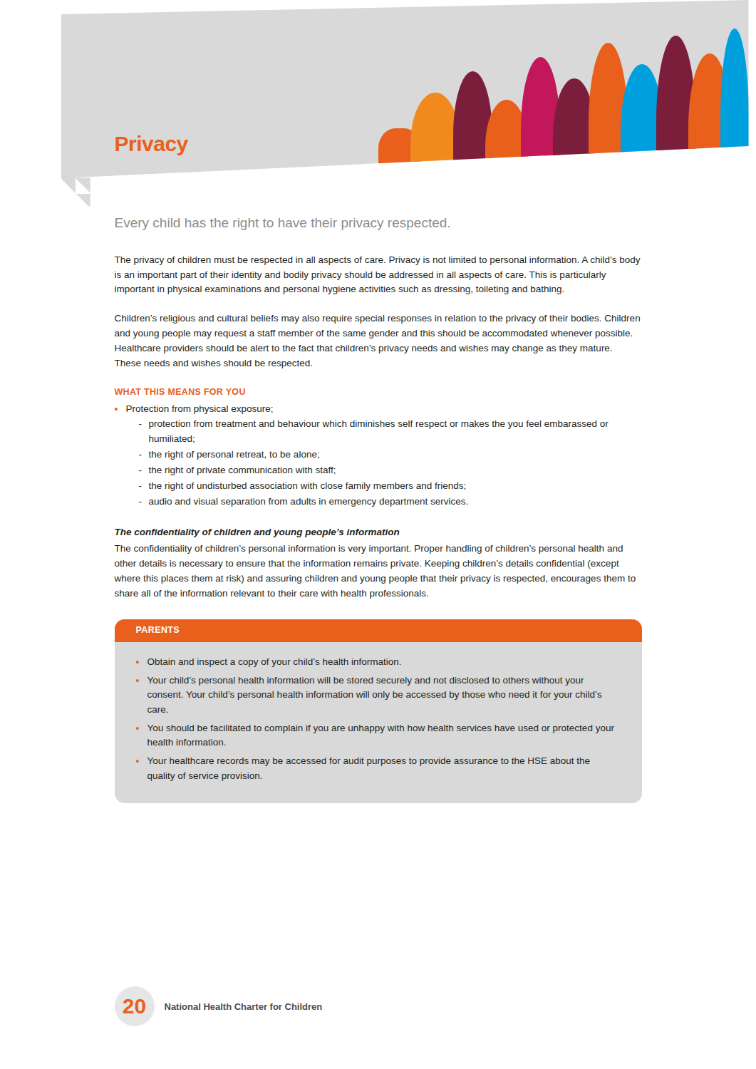Privacy
Every child has the right to have their privacy respected.
The privacy of children must be respected in all aspects of care. Privacy is not limited to personal information. A child’s body is an important part of their identity and bodily privacy should be addressed in all aspects of care. This is particularly important in physical examinations and personal hygiene activities such as dressing, toileting and bathing.
Children’s religious and cultural beliefs may also require special responses in relation to the privacy of their bodies. Children and young people may request a staff member of the same gender and this should be accommodated whenever possible. Healthcare providers should be alert to the fact that children’s privacy needs and wishes may change as they mature. These needs and wishes should be respected.
What this means for you
Protection from physical exposure;
protection from treatment and behaviour which diminishes self respect or makes the you feel embarassed or humiliated;
the right of personal retreat, to be alone;
the right of private communication with staff;
the right of undisturbed association with close family members and friends;
audio and visual separation from adults in emergency department services.
The confidentiality of children and young people’s information
The confidentiality of children’s personal information is very important. Proper handling of children’s personal health and other details is necessary to ensure that the information remains private. Keeping children’s details confidential (except where this places them at risk) and assuring children and young people that their privacy is respected, encourages them to share all of the information relevant to their care with health professionals.
PARENTS
Obtain and inspect a copy of your child’s health information.
Your child’s personal health information will be stored securely and not disclosed to others without your consent. Your child’s personal health information will only be accessed by those who need it for your child’s care.
You should be facilitated to complain if you are unhappy with how health services have used or protected your health information.
Your healthcare records may be accessed for audit purposes to provide assurance to the HSE about the quality of service provision.
20
National Health Charter for Children